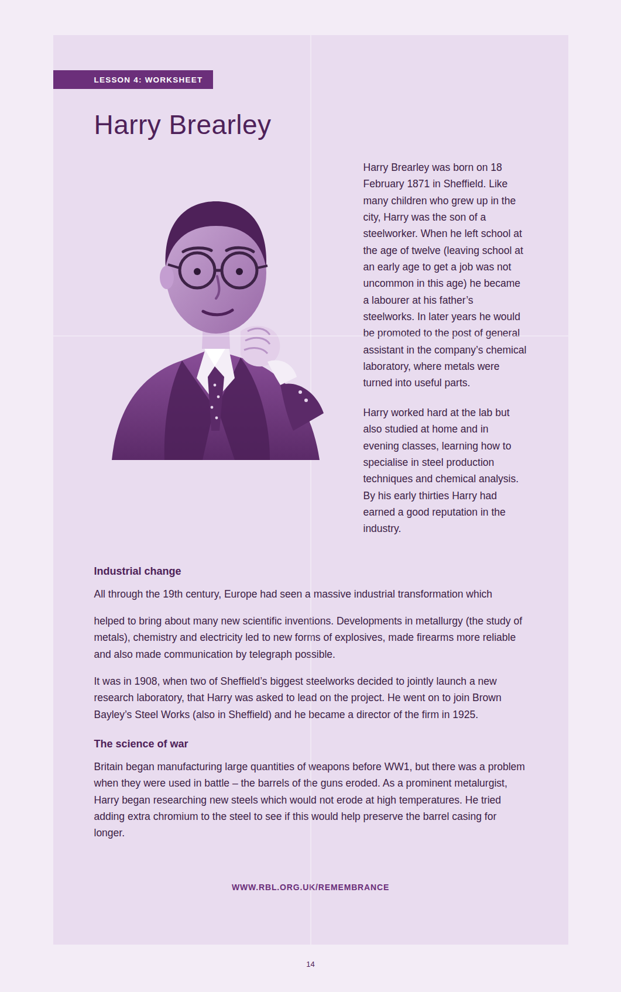Lesson 4: Worksheet
Harry Brearley
Harry Brearley was born on 18 February 1871 in Sheffield. Like many children who grew up in the city, Harry was the son of a steelworker. When he left school at the age of twelve (leaving school at an early age to get a job was not uncommon in this age) he became a labourer at his father’s steelworks. In later years he would be promoted to the post of general assistant in the company’s chemical laboratory, where metals were turned into useful parts.
Harry worked hard at the lab but also studied at home and in evening classes, learning how to specialise in steel production techniques and chemical analysis. By his early thirties Harry had earned a good reputation in the industry.
Industrial change
All through the 19th century, Europe had seen a massive industrial transformation which
helped to bring about many new scientific inventions. Developments in metallurgy (the study of metals), chemistry and electricity led to new forms of explosives, made firearms more reliable and also made communication by telegraph possible.
It was in 1908, when two of Sheffield’s biggest steelworks decided to jointly launch a new research laboratory, that Harry was asked to lead on the project. He went on to join Brown Bayley’s Steel Works (also in Sheffield) and he became a director of the firm in 1925.
The science of war
Britain began manufacturing large quantities of weapons before WW1, but there was a problem when they were used in battle – the barrels of the guns eroded. As a prominent metalurgist, Harry began researching new steels which would not erode at high temperatures. He tried adding extra chromium to the steel to see if this would help preserve the barrel casing for longer.
WWW.RBL.ORG.UK/REMEMBRANCE
14